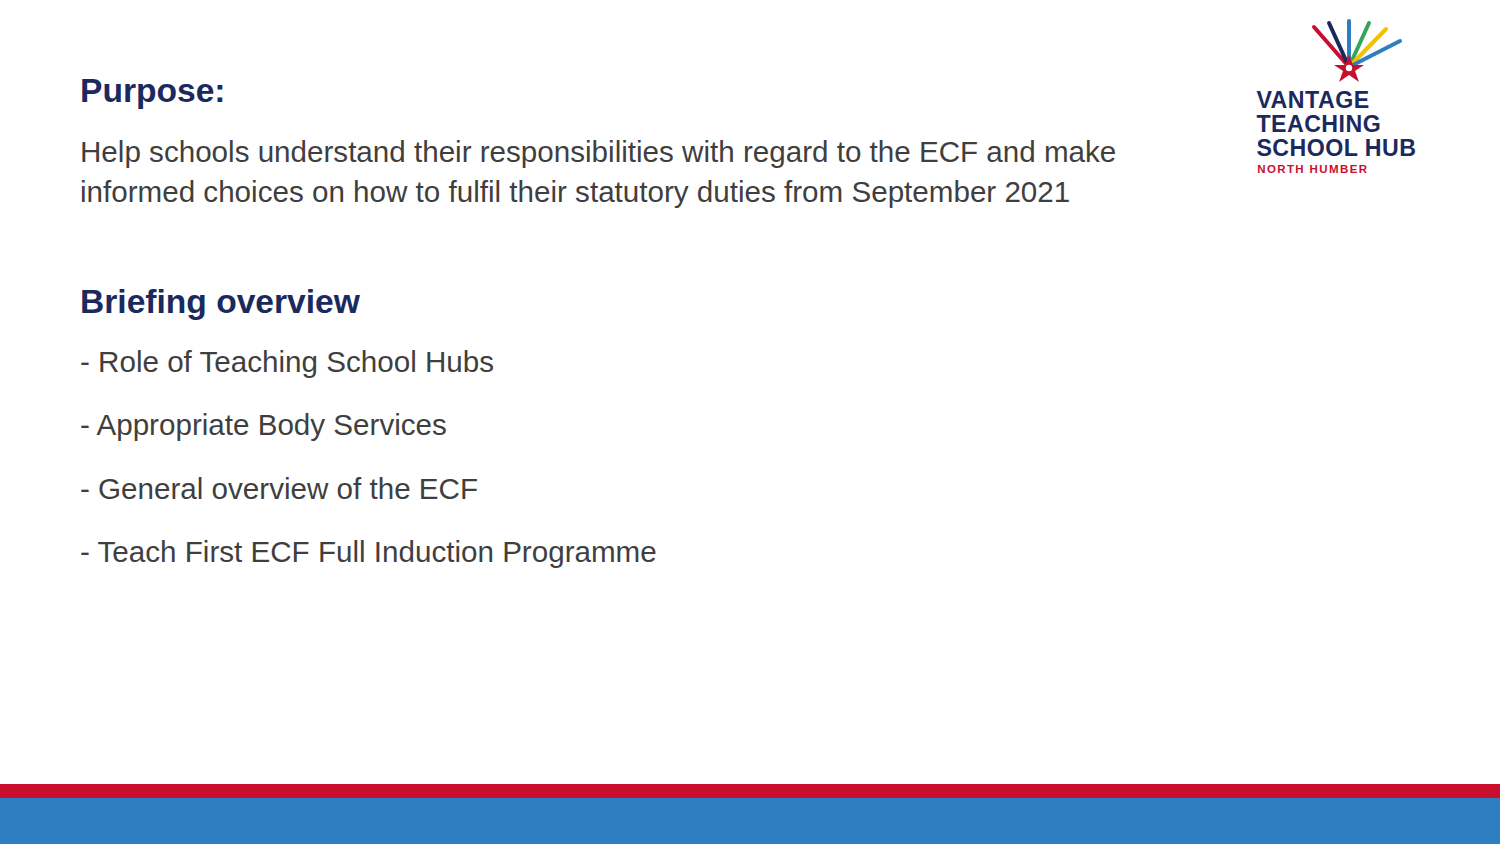VANTAGE
TEACHING
SCHOOL HUB
NORTH HUMBER
Purpose:
Help schools understand their responsibilities with regard to the ECF and make informed choices on how to fulfil their statutory duties from September 2021
Briefing overview
Role of Teaching School Hubs
Appropriate Body Services
General overview of the ECF
Teach First ECF Full Induction Programme